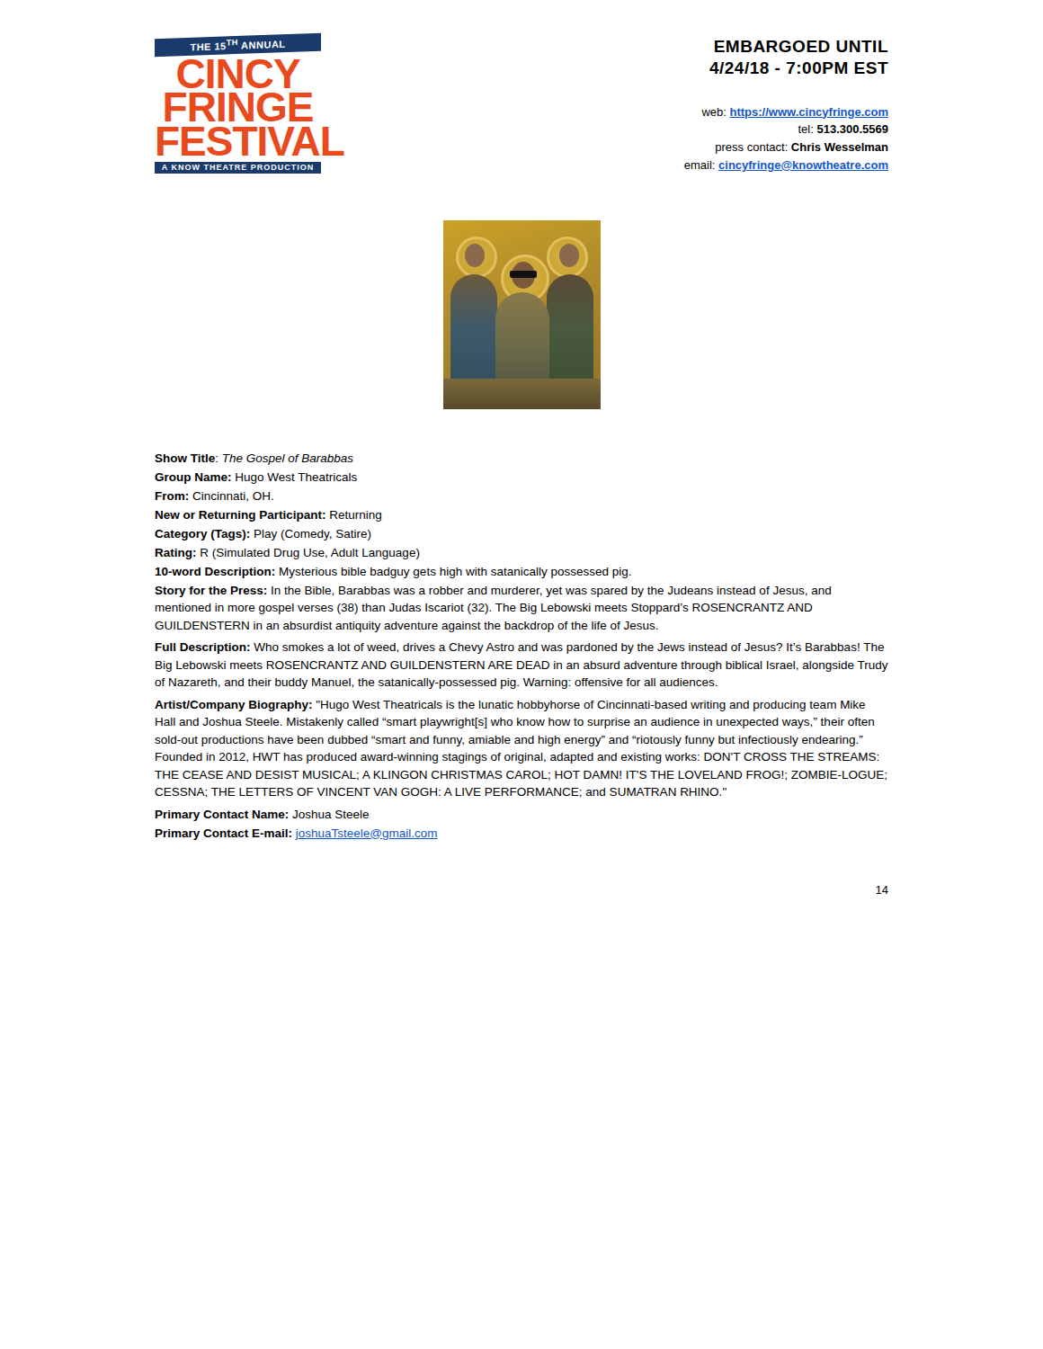THE 15TH ANNUAL
CINCY
FRINGE
FESTIVAL
A KNOW THEATRE PRODUCTION
EMBARGOED UNTIL
4/24/18 - 7:00PM EST
web: https://www.cincyfringe.com
tel: 513.300.5569
press contact: Chris Wesselman
email: cincyfringe@knowtheatre.com
Show Title: The Gospel of Barabbas
Group Name: Hugo West Theatricals
From: Cincinnati, OH.
New or Returning Participant: Returning
Category (Tags): Play (Comedy, Satire)
Rating: R (Simulated Drug Use, Adult Language)
10-word Description: Mysterious bible badguy gets high with satanically possessed pig.
Story for the Press: In the Bible, Barabbas was a robber and murderer, yet was spared by the Judeans instead of Jesus, and mentioned in more gospel verses (38) than Judas Iscariot (32). The Big Lebowski meets Stoppard’s ROSENCRANTZ AND GUILDENSTERN in an absurdist antiquity adventure against the backdrop of the life of Jesus.
Full Description: Who smokes a lot of weed, drives a Chevy Astro and was pardoned by the Jews instead of Jesus? It’s Barabbas! The Big Lebowski meets ROSENCRANTZ AND GUILDENSTERN ARE DEAD in an absurd adventure through biblical Israel, alongside Trudy of Nazareth, and their buddy Manuel, the satanically-possessed pig. Warning: offensive for all audiences.
Artist/Company Biography: "Hugo West Theatricals is the lunatic hobbyhorse of Cincinnati-based writing and producing team Mike Hall and Joshua Steele. Mistakenly called “smart playwright[s] who know how to surprise an audience in unexpected ways,” their often sold-out productions have been dubbed “smart and funny, amiable and high energy” and “riotously funny but infectiously endearing.” Founded in 2012, HWT has produced award-winning stagings of original, adapted and existing works: DON'T CROSS THE STREAMS: THE CEASE AND DESIST MUSICAL; A KLINGON CHRISTMAS CAROL; HOT DAMN! IT'S THE LOVELAND FROG!; ZOMBIE-LOGUE; CESSNA; THE LETTERS OF VINCENT VAN GOGH: A LIVE PERFORMANCE; and SUMATRAN RHINO."
Primary Contact Name: Joshua Steele
Primary Contact E-mail: joshuaTsteele@gmail.com
14